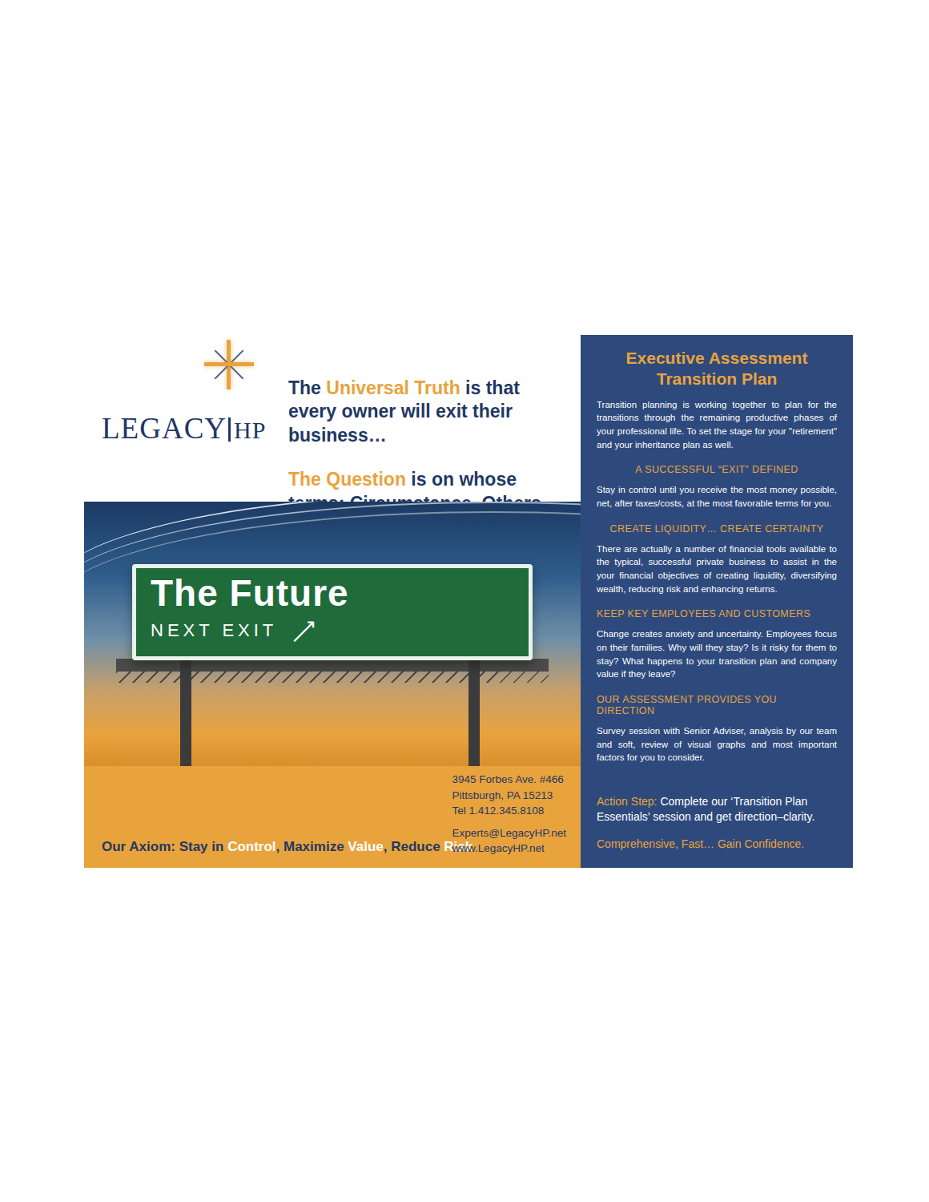LEGACY HP
The Universal Truth is that every owner will exit their business…
The Question is on whose terms: Circumstance, Others,… or Yours?
The Future
NEXT EXIT ⟶
Our Axiom: Stay in Control, Maximize Value, Reduce Risk
3945 Forbes Ave. #466
Pittsburgh, PA 15213
Tel 1.412.345.8108 Experts@LegacyHP.net
www.LegacyHP.net
Executive Assessment
Transition Plan
Transition planning is working together to plan for the transitions through the remaining productive phases of your professional life. To set the stage for your "retirement" and your inheritance plan as well.
A Successful “Exit” Defined
Stay in control until you receive the most money possible, net, after taxes/costs, at the most favorable terms for you.
Create Liquidity… Create Certainty
There are actually a number of financial tools available to the typical, successful private business to assist in the your financial objectives of creating liquidity, diversifying wealth, reducing risk and enhancing returns.
Keep Key Employees and Customers
Change creates anxiety and uncertainty. Employees focus on their families. Why will they stay? Is it risky for them to stay? What happens to your transition plan and company value if they leave?
Our Assessment Provides You Direction
Survey session with Senior Adviser, analysis by our team and soft, review of visual graphs and most important factors for you to consider.
Action Step: Complete our ‘Transition Plan Essentials’ session and get direction–clarity.
Comprehensive, Fast… Gain Confidence.